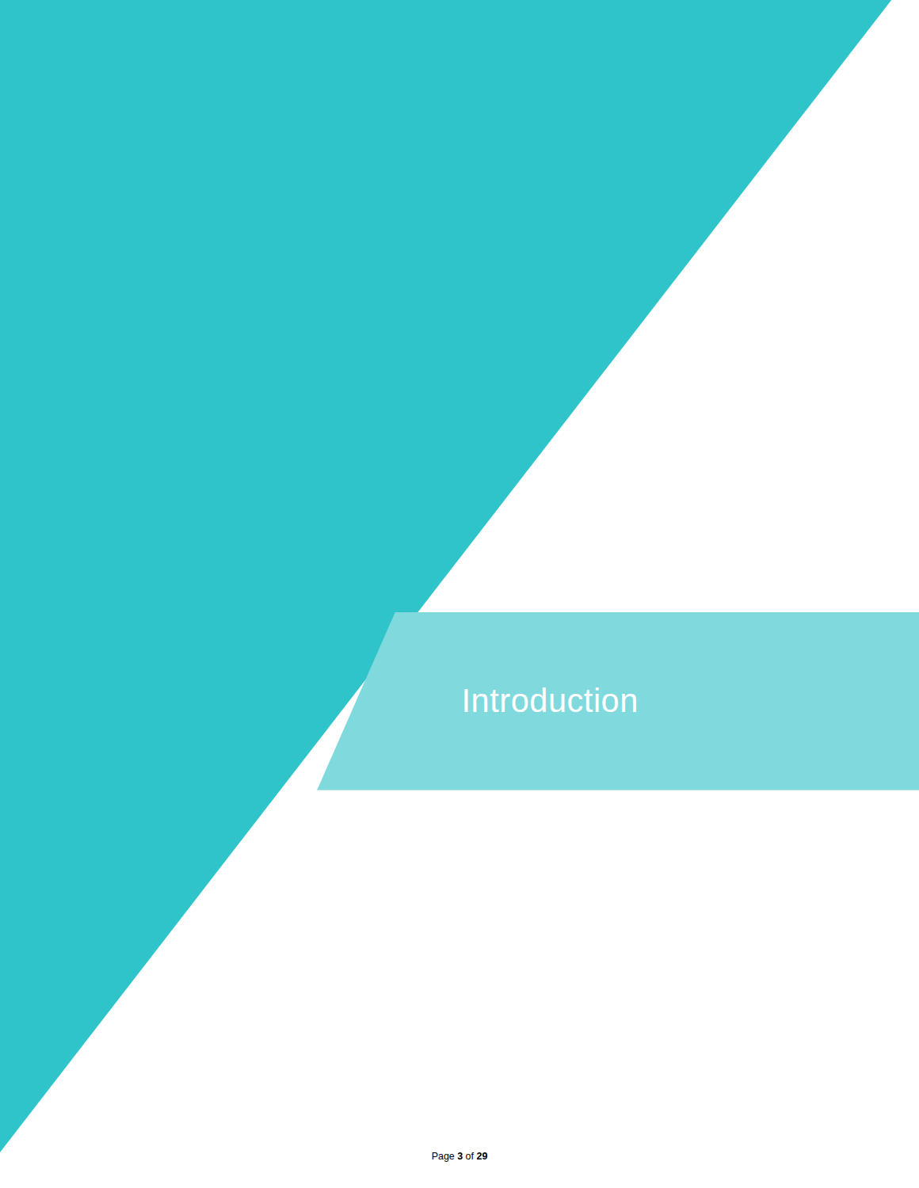Introduction
Page 3 of 29